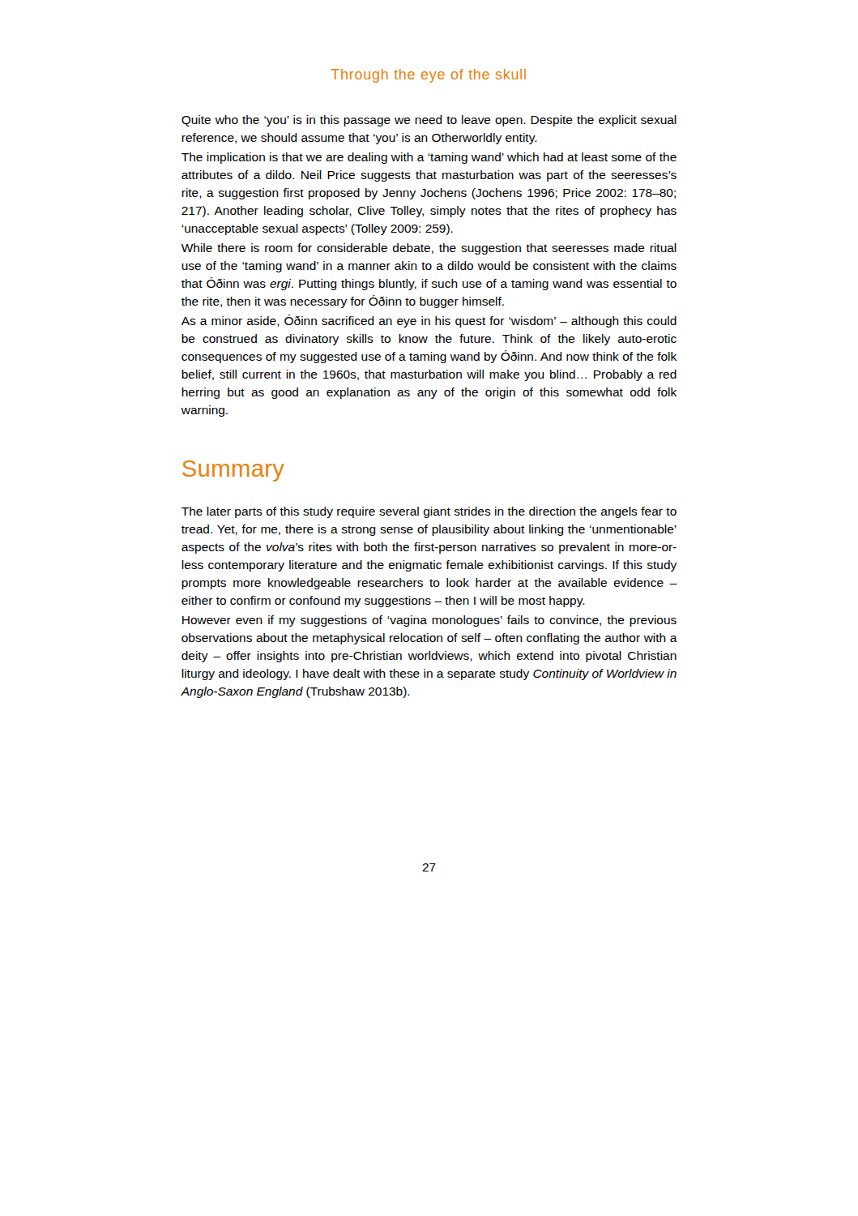Through the eye of the skull
Quite who the ‘you’ is in this passage we need to leave open. Despite the explicit sexual reference, we should assume that ‘you’ is an Otherworldly entity.
The implication is that we are dealing with a ‘taming wand’ which had at least some of the attributes of a dildo. Neil Price suggests that masturbation was part of the seeresses’s rite, a suggestion first proposed by Jenny Jochens (Jochens 1996; Price 2002: 178–80; 217). Another leading scholar, Clive Tolley, simply notes that the rites of prophecy has ‘unacceptable sexual aspects’ (Tolley 2009: 259).
While there is room for considerable debate, the suggestion that seeresses made ritual use of the ‘taming wand’ in a manner akin to a dildo would be consistent with the claims that Óðinn was ergi. Putting things bluntly, if such use of a taming wand was essential to the rite, then it was necessary for Óðinn to bugger himself.
As a minor aside, Óðinn sacrificed an eye in his quest for ‘wisdom’ – although this could be construed as divinatory skills to know the future. Think of the likely auto-erotic consequences of my suggested use of a taming wand by Óðinn. And now think of the folk belief, still current in the 1960s, that masturbation will make you blind… Probably a red herring but as good an explanation as any of the origin of this somewhat odd folk warning.
Summary
The later parts of this study require several giant strides in the direction the angels fear to tread. Yet, for me, there is a strong sense of plausibility about linking the ‘unmentionable’ aspects of the volva’s rites with both the first-person narratives so prevalent in more-or-less contemporary literature and the enigmatic female exhibitionist carvings. If this study prompts more knowledgeable researchers to look harder at the available evidence – either to confirm or confound my suggestions – then I will be most happy.
However even if my suggestions of ‘vagina monologues’ fails to convince, the previous observations about the metaphysical relocation of self – often conflating the author with a deity – offer insights into pre-Christian worldviews, which extend into pivotal Christian liturgy and ideology. I have dealt with these in a separate study Continuity of Worldview in Anglo-Saxon England (Trubshaw 2013b).
27